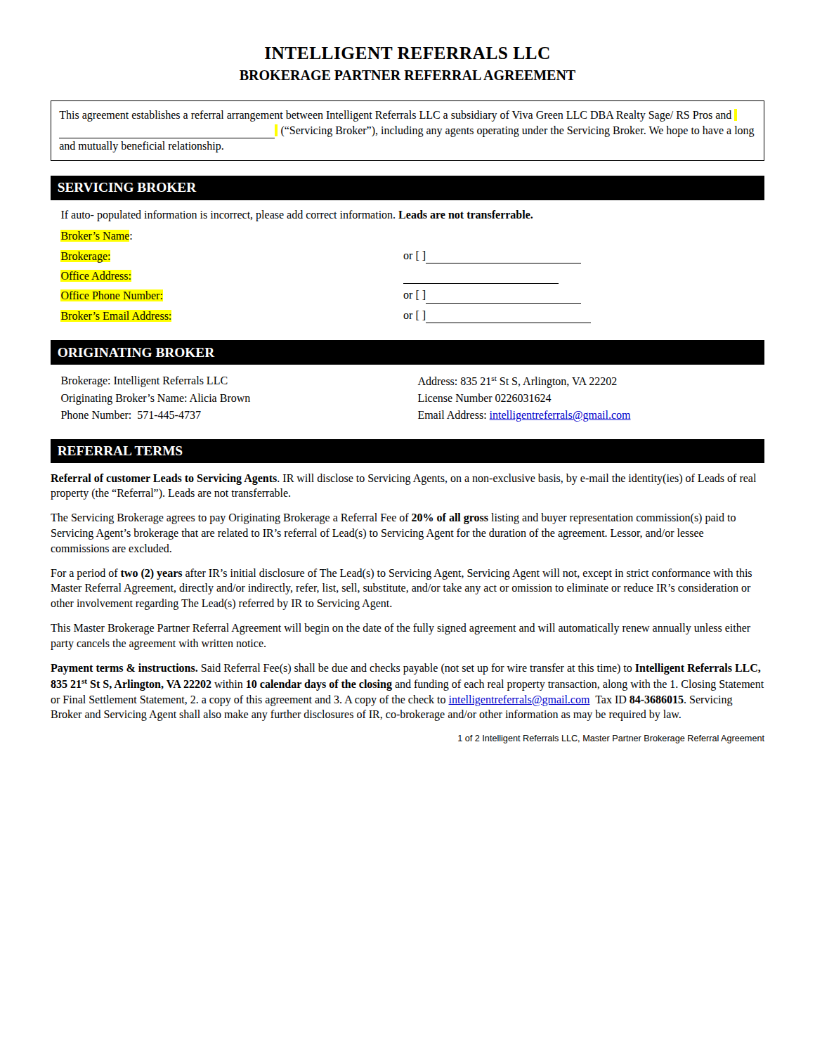INTELLIGENT REFERRALS LLC
BROKERAGE PARTNER REFERRAL AGREEMENT
This agreement establishes a referral arrangement between Intelligent Referrals LLC a subsidiary of Viva Green LLC DBA Realty Sage/ RS Pros and (“Servicing Broker”), including any agents operating under the Servicing Broker. We hope to have a long and mutually beneficial relationship.
SERVICING BROKER
If auto- populated information is incorrect, please add correct information. Leads are not transferrable.
| Broker’s Name : | |
| Brokerage: | or [ ] |
| Office Address: | |
| Office Phone Number: | or [ ] |
| Broker’s Email Address: | or [ ] |
ORIGINATING BROKER
| Brokerage: Intelligent Referrals LLC | Address: 835 21 st St S, Arlington, VA 22202 |
| Originating Broker’s Name: Alicia Brown | License Number 0226031624 |
| Phone Number: 571-445-4737 | Email Address: intelligentreferrals@gmail.com |
REFERRAL TERMS
Referral of customer Leads to Servicing Agents. IR will disclose to Servicing Agents, on a non-exclusive basis, by e-mail the identity(ies) of Leads of real property (the “Referral”). Leads are not transferrable.
The Servicing Brokerage agrees to pay Originating Brokerage a Referral Fee of 20% of all gross listing and buyer representation commission(s) paid to Servicing Agent’s brokerage that are related to IR’s referral of Lead(s) to Servicing Agent for the duration of the agreement. Lessor, and/or lessee commissions are excluded.
For a period of two (2) years after IR’s initial disclosure of The Lead(s) to Servicing Agent, Servicing Agent will not, except in strict conformance with this Master Referral Agreement, directly and/or indirectly, refer, list, sell, substitute, and/or take any act or omission to eliminate or reduce IR’s consideration or other involvement regarding The Lead(s) referred by IR to Servicing Agent.
This Master Brokerage Partner Referral Agreement will begin on the date of the fully signed agreement and will automatically renew annually unless either party cancels the agreement with written notice.
Payment terms & instructions. Said Referral Fee(s) shall be due and checks payable (not set up for wire transfer at this time) to Intelligent Referrals LLC, 835 21st St S, Arlington, VA 22202 within 10 calendar days of the closing and funding of each real property transaction, along with the 1. Closing Statement or Final Settlement Statement, 2. a copy of this agreement and 3. A copy of the check to intelligentreferrals@gmail.com Tax ID 84-3686015. Servicing Broker and Servicing Agent shall also make any further disclosures of IR, co-brokerage and/or other information as may be required by law.
1 of 2 Intelligent Referrals LLC, Master Partner Brokerage Referral Agreement